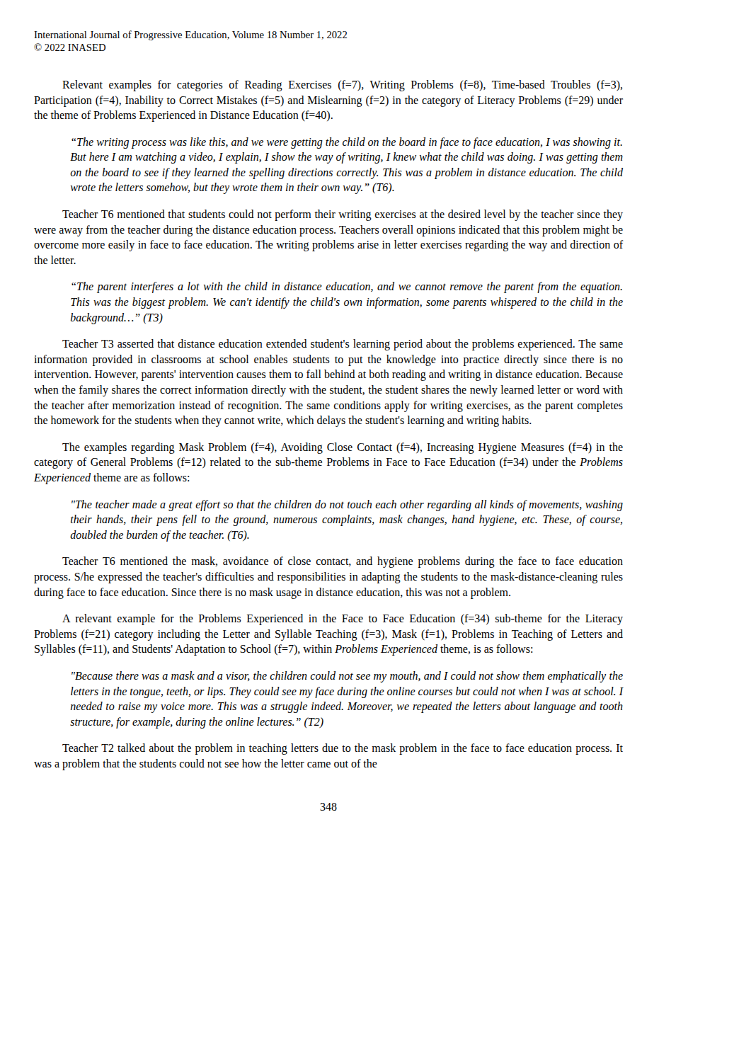International Journal of Progressive Education, Volume 18 Number 1, 2022
© 2022 INASED
Relevant examples for categories of Reading Exercises (f=7), Writing Problems (f=8), Time-based Troubles (f=3), Participation (f=4), Inability to Correct Mistakes (f=5) and Mislearning (f=2) in the category of Literacy Problems (f=29) under the theme of Problems Experienced in Distance Education (f=40).
“The writing process was like this, and we were getting the child on the board in face to face education, I was showing it. But here I am watching a video, I explain, I show the way of writing, I knew what the child was doing. I was getting them on the board to see if they learned the spelling directions correctly. This was a problem in distance education. The child wrote the letters somehow, but they wrote them in their own way.” (T6).
Teacher T6 mentioned that students could not perform their writing exercises at the desired level by the teacher since they were away from the teacher during the distance education process. Teachers overall opinions indicated that this problem might be overcome more easily in face to face education. The writing problems arise in letter exercises regarding the way and direction of the letter.
“The parent interferes a lot with the child in distance education, and we cannot remove the parent from the equation. This was the biggest problem. We can't identify the child's own information, some parents whispered to the child in the background…” (T3)
Teacher T3 asserted that distance education extended student's learning period about the problems experienced. The same information provided in classrooms at school enables students to put the knowledge into practice directly since there is no intervention. However, parents' intervention causes them to fall behind at both reading and writing in distance education. Because when the family shares the correct information directly with the student, the student shares the newly learned letter or word with the teacher after memorization instead of recognition. The same conditions apply for writing exercises, as the parent completes the homework for the students when they cannot write, which delays the student's learning and writing habits.
The examples regarding Mask Problem (f=4), Avoiding Close Contact (f=4), Increasing Hygiene Measures (f=4) in the category of General Problems (f=12) related to the sub-theme Problems in Face to Face Education (f=34) under the Problems Experienced theme are as follows:
"The teacher made a great effort so that the children do not touch each other regarding all kinds of movements, washing their hands, their pens fell to the ground, numerous complaints, mask changes, hand hygiene, etc. These, of course, doubled the burden of the teacher. (T6).
Teacher T6 mentioned the mask, avoidance of close contact, and hygiene problems during the face to face education process. S/he expressed the teacher's difficulties and responsibilities in adapting the students to the mask-distance-cleaning rules during face to face education. Since there is no mask usage in distance education, this was not a problem.
A relevant example for the Problems Experienced in the Face to Face Education (f=34) sub-theme for the Literacy Problems (f=21) category including the Letter and Syllable Teaching (f=3), Mask (f=1), Problems in Teaching of Letters and Syllables (f=11), and Students' Adaptation to School (f=7), within Problems Experienced theme, is as follows:
"Because there was a mask and a visor, the children could not see my mouth, and I could not show them emphatically the letters in the tongue, teeth, or lips. They could see my face during the online courses but could not when I was at school. I needed to raise my voice more. This was a struggle indeed. Moreover, we repeated the letters about language and tooth structure, for example, during the online lectures.” (T2)
Teacher T2 talked about the problem in teaching letters due to the mask problem in the face to face education process. It was a problem that the students could not see how the letter came out of the
348